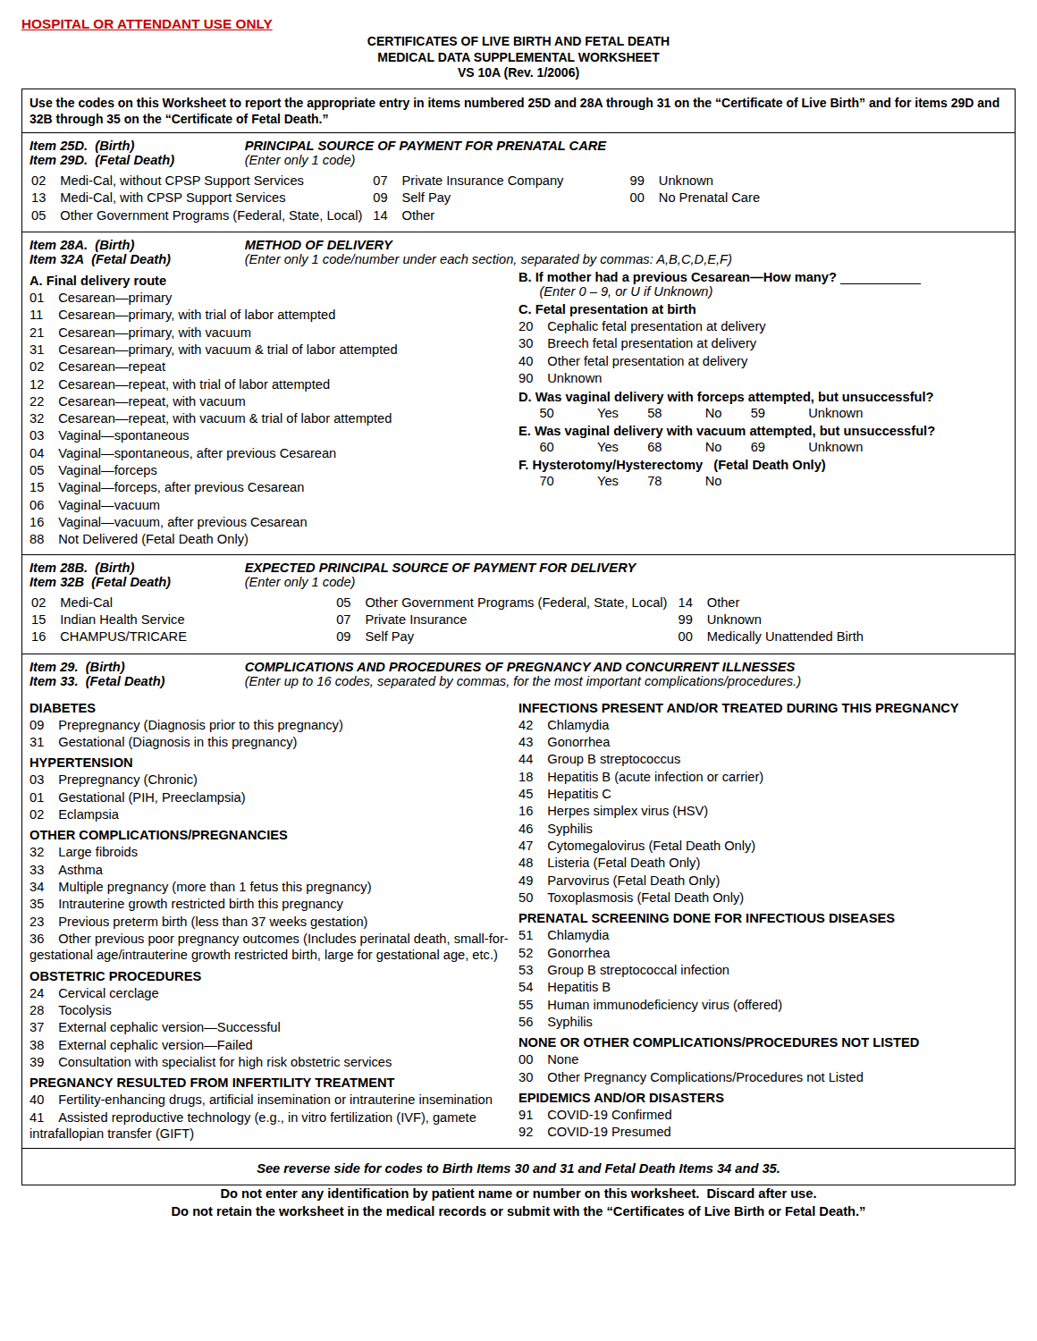HOSPITAL OR ATTENDANT USE ONLY
CERTIFICATES OF LIVE BIRTH AND FETAL DEATH
MEDICAL DATA SUPPLEMENTAL WORKSHEET
VS 10A (Rev. 1/2006)
| Use the codes on this Worksheet to report the appropriate entry in items numbered 25D and 28A through 31 on the “Certificate of Live Birth” and for items 29D and 32B through 35 on the “Certificate of Fetal Death.” |
| / Item 25D. (Birth) / Principal Source of Payment for Prenatal Care / / Item 29D. (Fetal Death) / (Enter only 1 code) / / 02 Medi-Cal, without CPSP Support Services 13 Medi-Cal, with CPSP Support Services 05 Other Government Programs (Federal, State, Local) / 07 Private Insurance Company 09 Self Pay 14 Other / 99 Unknown 00 No Prenatal Care / |
| / Item 28A. (Birth) / Method of Delivery / / Item 32A (Fetal Death) / (Enter only 1 code/number under each section, separated by commas: A,B,C,D,E,F) / / A. Final delivery route 01 Cesarean—primary 11 Cesarean—primary, with trial of labor attempted 21 Cesarean—primary, with vacuum 31 Cesarean—primary, with vacuum & trial of labor attempted 02 Cesarean—repeat 12 Cesarean—repeat, with trial of labor attempted 22 Cesarean—repeat, with vacuum 32 Cesarean—repeat, with vacuum & trial of labor attempted 03 Vaginal—spontaneous 04 Vaginal—spontaneous, after previous Cesarean 05 Vaginal—forceps 15 Vaginal—forceps, after previous Cesarean 06 Vaginal—vacuum 16 Vaginal—vacuum, after previous Cesarean 88 Not Delivered (Fetal Death Only) / B. If mother had a previous Cesarean—How many? (Enter 0 – 9, or U if Unknown) C. Fetal presentation at birth 20 Cephalic fetal presentation at delivery 30 Breech fetal presentation at delivery 40 Other fetal presentation at delivery 90 Unknown D. Was vaginal delivery with forceps attempted, but unsuccessful? 50 Yes 58 No 59 Unknown E. Was vaginal delivery with vacuum attempted, but unsuccessful? 60 Yes 68 No 69 Unknown F. Hysterotomy/Hysterectomy (Fetal Death Only) 70 Yes 78 No / |
| / Item 28B. (Birth) / Expected Principal Source of Payment for Delivery / / Item 32B (Fetal Death) / (Enter only 1 code) / / 02 Medi-Cal 15 Indian Health Service 16 CHAMPUS/TRICARE / 05 Other Government Programs (Federal, State, Local) 07 Private Insurance 09 Self Pay / 14 Other 99 Unknown 00 Medically Unattended Birth / |
| / Item 29. (Birth) / Complications and Procedures of Pregnancy and Concurrent Illnesses / / Item 33. (Fetal Death) / (Enter up to 16 codes, separated by commas, for the most important complications/procedures.) / / DIABETES 09 Prepregnancy (Diagnosis prior to this pregnancy) 31 Gestational (Diagnosis in this pregnancy) HYPERTENSION 03 Prepregnancy (Chronic) 01 Gestational (PIH, Preeclampsia) 02 Eclampsia OTHER COMPLICATIONS/PREGNANCIES 32 Large fibroids 33 Asthma 34 Multiple pregnancy (more than 1 fetus this pregnancy) 35 Intrauterine growth restricted birth this pregnancy 23 Previous preterm birth (less than 37 weeks gestation) 36 Other previous poor pregnancy outcomes (Includes perinatal death, small-for-gestational age/intrauterine growth restricted birth, large for gestational age, etc.) OBSTETRIC PROCEDURES 24 Cervical cerclage 28 Tocolysis 37 External cephalic version—Successful 38 External cephalic version—Failed 39 Consultation with specialist for high risk obstetric services PREGNANCY RESULTED FROM INFERTILITY TREATMENT 40 Fertility-enhancing drugs, artificial insemination or intrauterine insemination 41 Assisted reproductive technology (e.g., in vitro fertilization (IVF), gamete intrafallopian transfer (GIFT) / INFECTIONS PRESENT AND/OR TREATED DURING THIS PREGNANCY 42 Chlamydia 43 Gonorrhea 44 Group B streptococcus 18 Hepatitis B (acute infection or carrier) 45 Hepatitis C 16 Herpes simplex virus (HSV) 46 Syphilis 47 Cytomegalovirus (Fetal Death Only) 48 Listeria (Fetal Death Only) 49 Parvovirus (Fetal Death Only) 50 Toxoplasmosis (Fetal Death Only) PRENATAL SCREENING DONE FOR INFECTIOUS DISEASES 51 Chlamydia 52 Gonorrhea 53 Group B streptococcal infection 54 Hepatitis B 55 Human immunodeficiency virus (offered) 56 Syphilis NONE OR OTHER COMPLICATIONS/PROCEDURES NOT LISTED 00 None 30 Other Pregnancy Complications/Procedures not Listed EPIDEMICS AND/OR DISASTERS 91 COVID-19 Confirmed 92 COVID-19 Presumed / |
| See reverse side for codes to Birth Items 30 and 31 and Fetal Death Items 34 and 35. |
Do not enter any identification by patient name or number on this worksheet. Discard after use.
Do not retain the worksheet in the medical records or submit with the “Certificates of Live Birth or Fetal Death.”